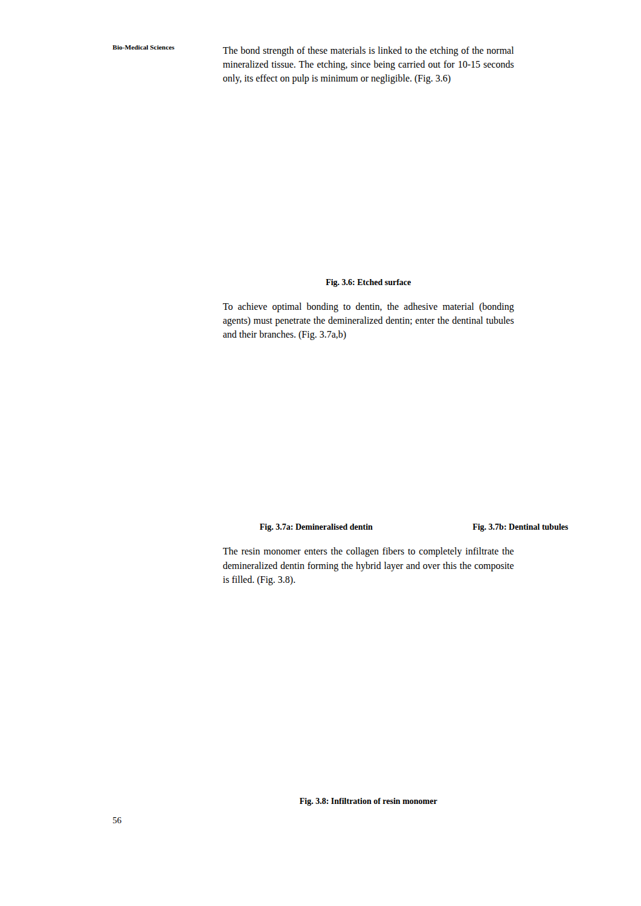Bio-Medical Sciences
The bond strength of these materials is linked to the etching of the normal mineralized tissue. The etching, since being carried out for 10-15 seconds only, its effect on pulp is minimum or negligible. (Fig. 3.6)
Fig. 3.6: Etched surface
To achieve optimal bonding to dentin, the adhesive material (bonding agents) must penetrate the demineralized dentin; enter the dentinal tubules and their branches. (Fig. 3.7a,b)
Fig. 3.7a: Demineralised dentin
Fig. 3.7b: Dentinal tubules
The resin monomer enters the collagen fibers to completely infiltrate the demineralized dentin forming the hybrid layer and over this the composite is filled. (Fig. 3.8).
Fig. 3.8: Infiltration of resin monomer
56